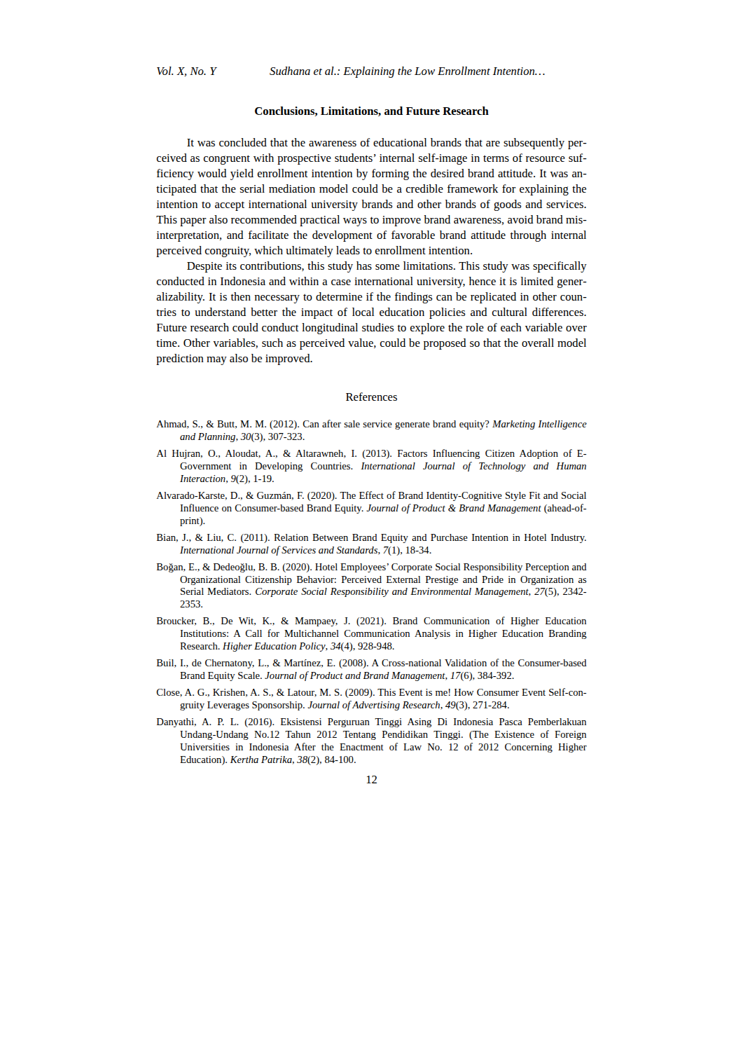Vol. X, No. Y Sudhana et al.: Explaining the Low Enrollment Intention…
Conclusions, Limitations, and Future Research
It was concluded that the awareness of educational brands that are subsequently perceived as congruent with prospective students’ internal self-image in terms of resource sufficiency would yield enrollment intention by forming the desired brand attitude. It was anticipated that the serial mediation model could be a credible framework for explaining the intention to accept international university brands and other brands of goods and services. This paper also recommended practical ways to improve brand awareness, avoid brand misinterpretation, and facilitate the development of favorable brand attitude through internal perceived congruity, which ultimately leads to enrollment intention.
Despite its contributions, this study has some limitations. This study was specifically conducted in Indonesia and within a case international university, hence it is limited generalizability. It is then necessary to determine if the findings can be replicated in other countries to understand better the impact of local education policies and cultural differences. Future research could conduct longitudinal studies to explore the role of each variable over time. Other variables, such as perceived value, could be proposed so that the overall model prediction may also be improved.
References
Ahmad, S., & Butt, M. M. (2012). Can after sale service generate brand equity? Marketing Intelligence and Planning, 30(3), 307-323.
Al Hujran, O., Aloudat, A., & Altarawneh, I. (2013). Factors Influencing Citizen Adoption of E-Government in Developing Countries. International Journal of Technology and Human Interaction, 9(2), 1-19.
Alvarado-Karste, D., & Guzmán, F. (2020). The Effect of Brand Identity-Cognitive Style Fit and Social Influence on Consumer-based Brand Equity. Journal of Product & Brand Management (ahead-of-print).
Bian, J., & Liu, C. (2011). Relation Between Brand Equity and Purchase Intention in Hotel Industry. International Journal of Services and Standards, 7(1), 18-34.
Boğan, E., & Dedeoğlu, B. B. (2020). Hotel Employees’ Corporate Social Responsibility Perception and Organizational Citizenship Behavior: Perceived External Prestige and Pride in Organization as Serial Mediators. Corporate Social Responsibility and Environmental Management, 27(5), 2342-2353.
Broucker, B., De Wit, K., & Mampaey, J. (2021). Brand Communication of Higher Education Institutions: A Call for Multichannel Communication Analysis in Higher Education Branding Research. Higher Education Policy, 34(4), 928-948.
Buil, I., de Chernatony, L., & Martínez, E. (2008). A Cross-national Validation of the Consumer-based Brand Equity Scale. Journal of Product and Brand Management, 17(6), 384-392.
Close, A. G., Krishen, A. S., & Latour, M. S. (2009). This Event is me! How Consumer Event Self-congruity Leverages Sponsorship. Journal of Advertising Research, 49(3), 271-284.
Danyathi, A. P. L. (2016). Eksistensi Perguruan Tinggi Asing Di Indonesia Pasca Pemberlakuan Undang-Undang No.12 Tahun 2012 Tentang Pendidikan Tinggi. (The Existence of Foreign Universities in Indonesia After the Enactment of Law No. 12 of 2012 Concerning Higher Education). Kertha Patrika, 38(2), 84-100.
12